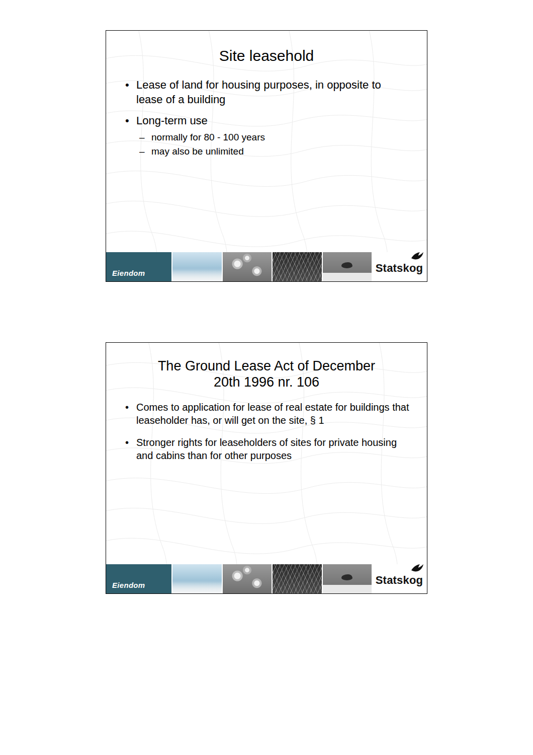Site leasehold
Lease of land for housing purposes, in opposite to lease of a building
Long-term use
normally for 80 - 100 years
may also be unlimited
Eiendom
Statskog
The Ground Lease Act of December
20th 1996 nr. 106
Comes to application for lease of real estate for buildings that leaseholder has, or will get on the site, § 1
Stronger rights for leaseholders of sites for private housing and cabins than for other purposes
Eiendom
Statskog